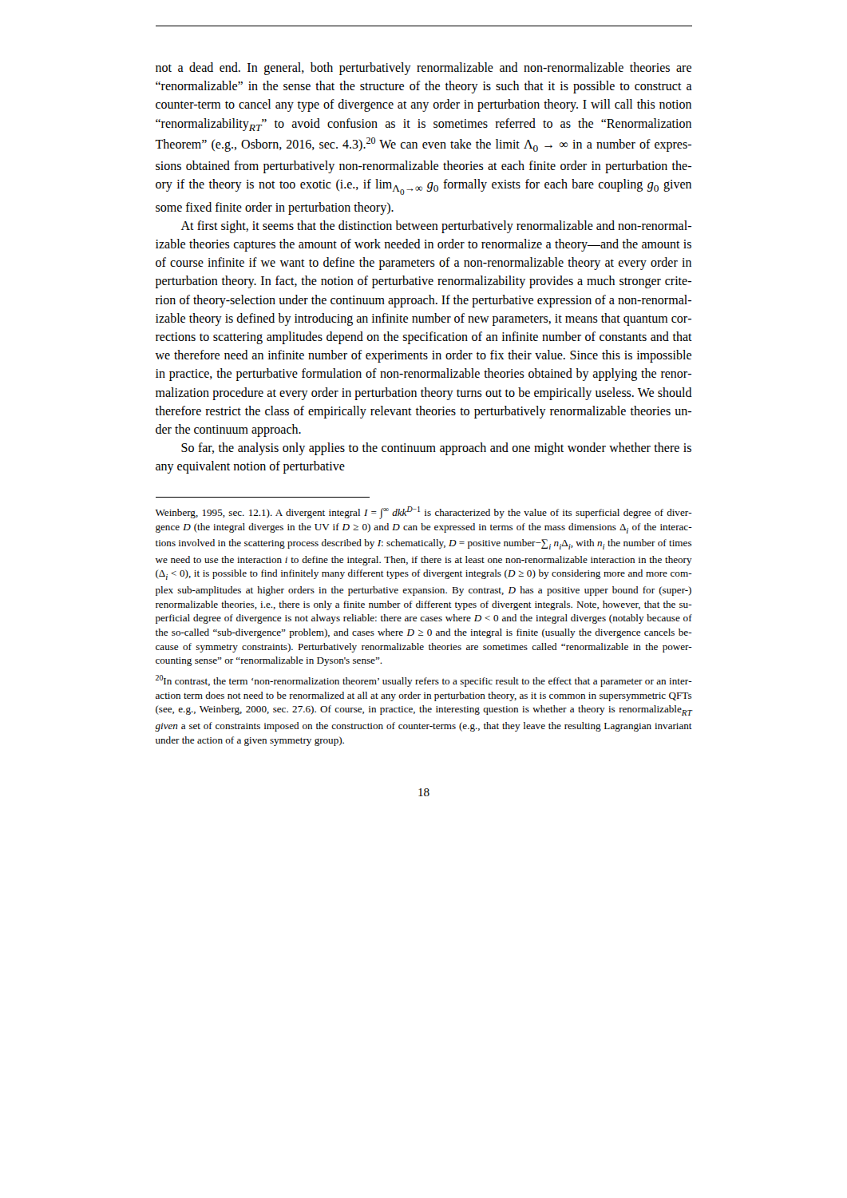not a dead end. In general, both perturbatively renormalizable and non-renormalizable theories are “renormalizable” in the sense that the structure of the theory is such that it is possible to construct a counter-term to cancel any type of divergence at any order in perturbation theory. I will call this notion “renormalizabilityRT” to avoid confusion as it is sometimes referred to as the “Renormalization Theorem” (e.g., Osborn, 2016, sec. 4.3).20 We can even take the limit Λ0 → ∞ in a number of expressions obtained from perturbatively non-renormalizable theories at each finite order in perturbation theory if the theory is not too exotic (i.e., if limΛ0→∞ g0 formally exists for each bare coupling g0 given some fixed finite order in perturbation theory).
At first sight, it seems that the distinction between perturbatively renormalizable and non-renormalizable theories captures the amount of work needed in order to renormalize a theory—and the amount is of course infinite if we want to define the parameters of a non-renormalizable theory at every order in perturbation theory. In fact, the notion of perturbative renormalizability provides a much stronger criterion of theory-selection under the continuum approach. If the perturbative expression of a non-renormalizable theory is defined by introducing an infinite number of new parameters, it means that quantum corrections to scattering amplitudes depend on the specification of an infinite number of constants and that we therefore need an infinite number of experiments in order to fix their value. Since this is impossible in practice, the perturbative formulation of non-renormalizable theories obtained by applying the renormalization procedure at every order in perturbation theory turns out to be empirically useless. We should therefore restrict the class of empirically relevant theories to perturbatively renormalizable theories under the continuum approach.
So far, the analysis only applies to the continuum approach and one might wonder whether there is any equivalent notion of perturbative
Weinberg, 1995, sec. 12.1). A divergent integral I = ∫∞ dkkD−1 is characterized by the value of its superficial degree of divergence D (the integral diverges in the UV if D ≥ 0) and D can be expressed in terms of the mass dimensions Δi of the interactions involved in the scattering process described by I: schematically, D = positive number−∑i niΔi, with ni the number of times we need to use the interaction i to define the integral. Then, if there is at least one non-renormalizable interaction in the theory (Δi < 0), it is possible to find infinitely many different types of divergent integrals (D ≥ 0) by considering more and more complex sub-amplitudes at higher orders in the perturbative expansion. By contrast, D has a positive upper bound for (super-) renormalizable theories, i.e., there is only a finite number of different types of divergent integrals. Note, however, that the superficial degree of divergence is not always reliable: there are cases where D < 0 and the integral diverges (notably because of the so-called “sub-divergence” problem), and cases where D ≥ 0 and the integral is finite (usually the divergence cancels because of symmetry constraints). Perturbatively renormalizable theories are sometimes called “renormalizable in the power-counting sense” or “renormalizable in Dyson's sense”.
20In contrast, the term ‘non-renormalization theorem’ usually refers to a specific result to the effect that a parameter or an interaction term does not need to be renormalized at all at any order in perturbation theory, as it is common in supersymmetric QFTs (see, e.g., Weinberg, 2000, sec. 27.6). Of course, in practice, the interesting question is whether a theory is renormalizableRT given a set of constraints imposed on the construction of counter-terms (e.g., that they leave the resulting Lagrangian invariant under the action of a given symmetry group).
18